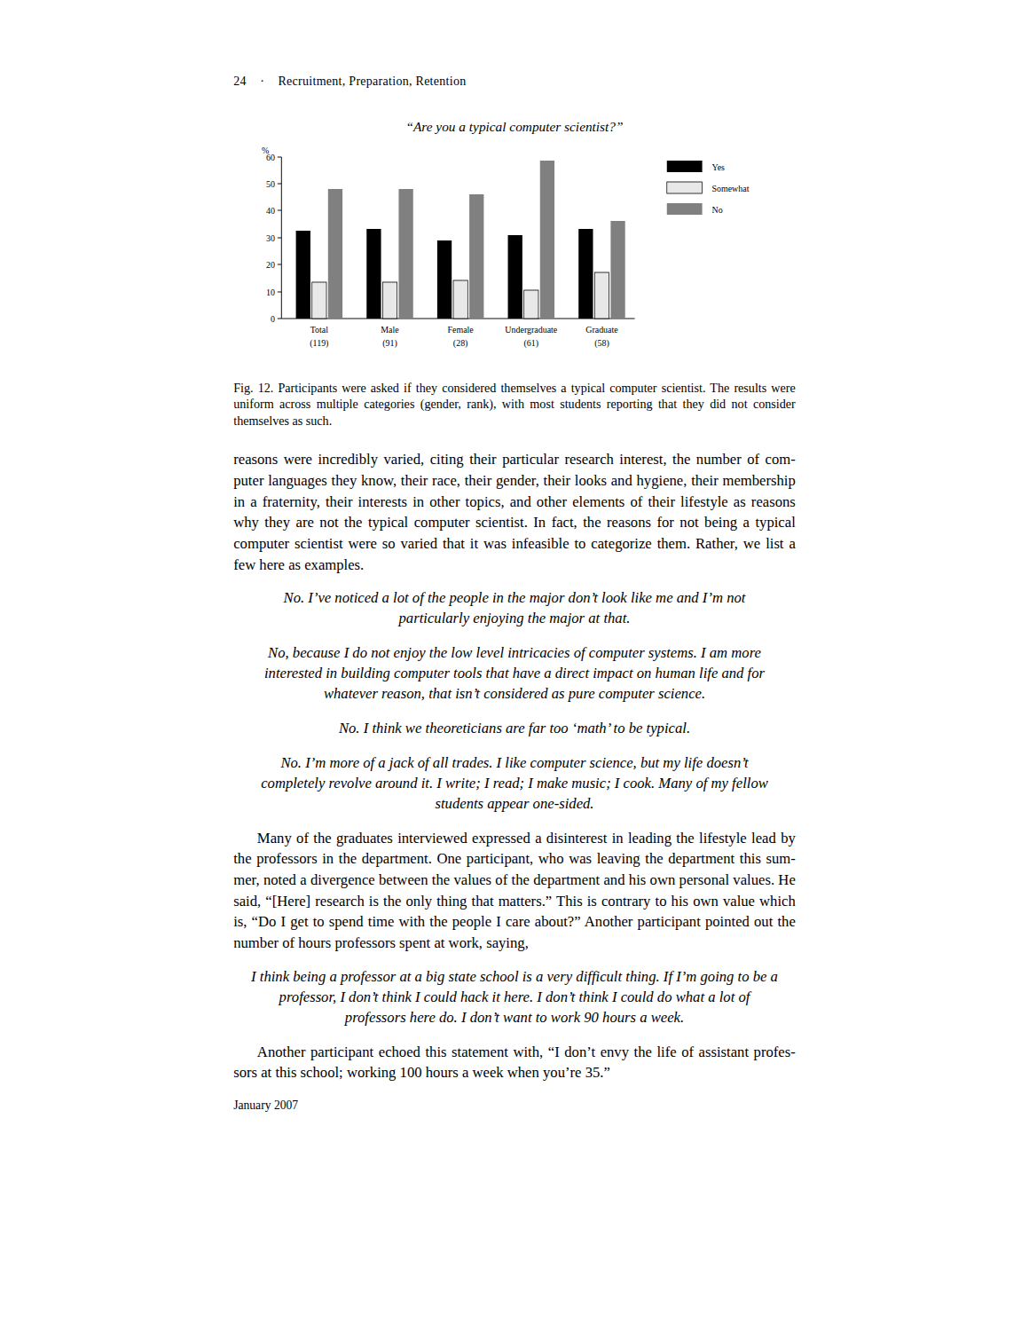24·Recruitment, Preparation, Retention
“Are you a typical computer scientist?”
% 0 10 20 30 40 50 60 Total (119) Male (91) Female (28) Undergraduate (61) Graduate (58) Yes Somewhat No
Fig. 12. Participants were asked if they considered themselves a typical computer scientist. The results were uniform across multiple categories (gender, rank), with most students reporting that they did not consider themselves as such.
reasons were incredibly varied, citing their particular research interest, the number of computer languages they know, their race, their gender, their looks and hygiene, their membership in a fraternity, their interests in other topics, and other elements of their lifestyle as reasons why they are not the typical computer scientist. In fact, the reasons for not being a typical computer scientist were so varied that it was infeasible to categorize them. Rather, we list a few here as examples.
No. I’ve noticed a lot of the people in the major don’t look like me and I’m not particularly enjoying the major at that.
No, because I do not enjoy the low level intricacies of computer systems. I am more interested in building computer tools that have a direct impact on human life and for whatever reason, that isn’t considered as pure computer science.
No. I think we theoreticians are far too ‘math’ to be typical.
No. I’m more of a jack of all trades. I like computer science, but my life doesn’t completely revolve around it. I write; I read; I make music; I cook. Many of my fellow students appear one-sided.
Many of the graduates interviewed expressed a disinterest in leading the lifestyle lead by the professors in the department. One participant, who was leaving the department this summer, noted a divergence between the values of the department and his own personal values. He said, “[Here] research is the only thing that matters.” This is contrary to his own value which is, “Do I get to spend time with the people I care about?” Another participant pointed out the number of hours professors spent at work, saying,
I think being a professor at a big state school is a very difficult thing. If I’m going to be a professor, I don’t think I could hack it here. I don’t think I could do what a lot of professors here do. I don’t want to work 90 hours a week.
Another participant echoed this statement with, “I don’t envy the life of assistant professors at this school; working 100 hours a week when you’re 35.”
January 2007